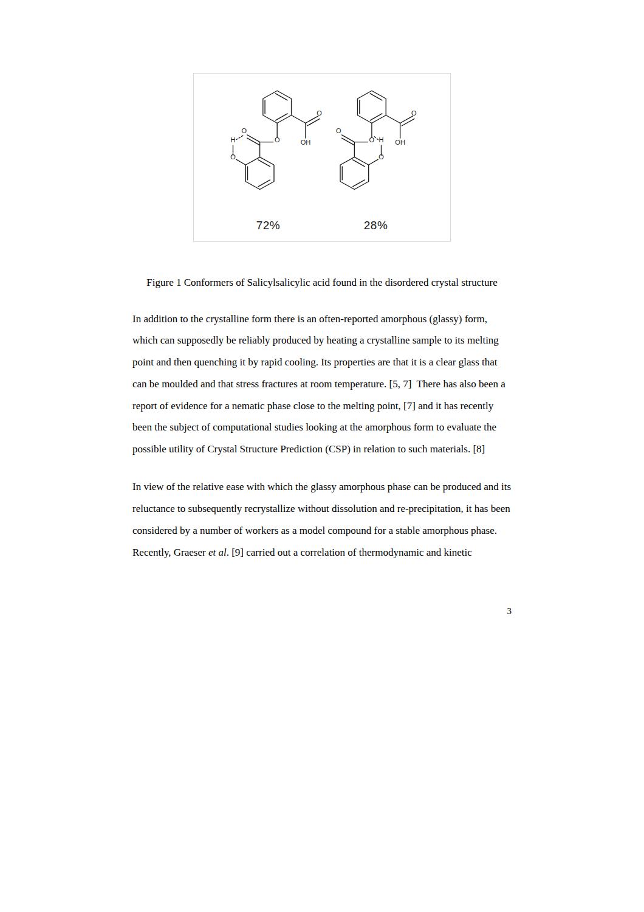O OH O O H O O OH O O H O
72% 28%
Figure 1 Conformers of Salicylsalicylic acid found in the disordered crystal structure
In addition to the crystalline form there is an often-reported amorphous (glassy) form, which can supposedly be reliably produced by heating a crystalline sample to its melting point and then quenching it by rapid cooling. Its properties are that it is a clear glass that can be moulded and that stress fractures at room temperature. [5, 7] There has also been a report of evidence for a nematic phase close to the melting point, [7] and it has recently been the subject of computational studies looking at the amorphous form to evaluate the possible utility of Crystal Structure Prediction (CSP) in relation to such materials. [8]
In view of the relative ease with which the glassy amorphous phase can be produced and its reluctance to subsequently recrystallize without dissolution and re-precipitation, it has been considered by a number of workers as a model compound for a stable amorphous phase. Recently, Graeser et al. [9] carried out a correlation of thermodynamic and kinetic
3